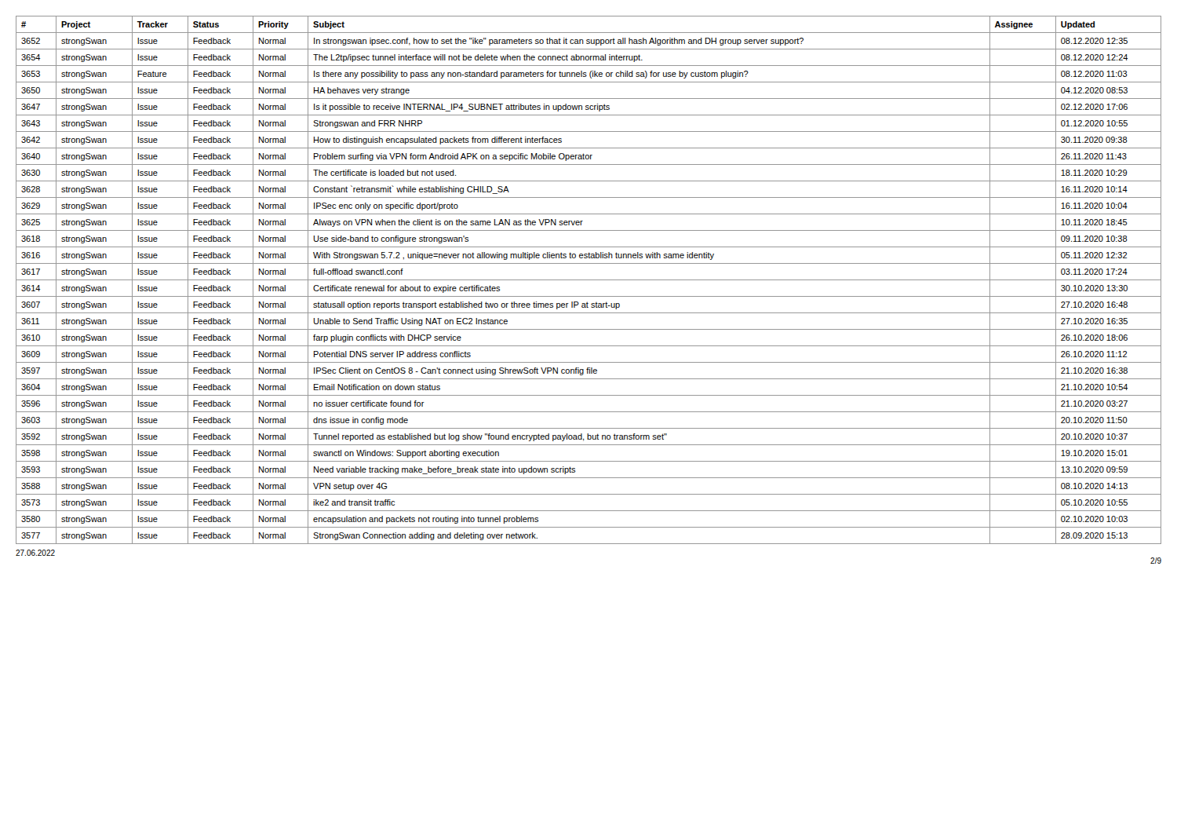| # | Project | Tracker | Status | Priority | Subject | Assignee | Updated |
| --- | --- | --- | --- | --- | --- | --- | --- |
| 3652 | strongSwan | Issue | Feedback | Normal | In strongswan ipsec.conf, how to set the "ike" parameters so that it can support all hash Algorithm and DH group server support? | | 08.12.2020 12:35 |
| 3654 | strongSwan | Issue | Feedback | Normal | The L2tp/ipsec tunnel interface will not be delete when the connect abnormal interrupt. | | 08.12.2020 12:24 |
| 3653 | strongSwan | Feature | Feedback | Normal | Is there any possibility to pass any non-standard parameters for tunnels (ike or child sa) for use by custom plugin? | | 08.12.2020 11:03 |
| 3650 | strongSwan | Issue | Feedback | Normal | HA behaves very strange | | 04.12.2020 08:53 |
| 3647 | strongSwan | Issue | Feedback | Normal | Is it possible to receive INTERNAL_IP4_SUBNET attributes in updown scripts | | 02.12.2020 17:06 |
| 3643 | strongSwan | Issue | Feedback | Normal | Strongswan and FRR NHRP | | 01.12.2020 10:55 |
| 3642 | strongSwan | Issue | Feedback | Normal | How to distinguish encapsulated packets from different interfaces | | 30.11.2020 09:38 |
| 3640 | strongSwan | Issue | Feedback | Normal | Problem surfing via VPN form Android APK on a sepcific Mobile Operator | | 26.11.2020 11:43 |
| 3630 | strongSwan | Issue | Feedback | Normal | The certificate is loaded but not used. | | 18.11.2020 10:29 |
| 3628 | strongSwan | Issue | Feedback | Normal | Constant `retransmit` while establishing CHILD_SA | | 16.11.2020 10:14 |
| 3629 | strongSwan | Issue | Feedback | Normal | IPSec enc only on specific dport/proto | | 16.11.2020 10:04 |
| 3625 | strongSwan | Issue | Feedback | Normal | Always on VPN when the client is on the same LAN as the VPN server | | 10.11.2020 18:45 |
| 3618 | strongSwan | Issue | Feedback | Normal | Use side-band to configure strongswan's | | 09.11.2020 10:38 |
| 3616 | strongSwan | Issue | Feedback | Normal | With Strongswan 5.7.2 , unique=never not allowing multiple clients to establish tunnels with same identity | | 05.11.2020 12:32 |
| 3617 | strongSwan | Issue | Feedback | Normal | full-offload swanctl.conf | | 03.11.2020 17:24 |
| 3614 | strongSwan | Issue | Feedback | Normal | Certificate renewal for about to expire certificates | | 30.10.2020 13:30 |
| 3607 | strongSwan | Issue | Feedback | Normal | statusall option reports transport established two or three times per IP at start-up | | 27.10.2020 16:48 |
| 3611 | strongSwan | Issue | Feedback | Normal | Unable to Send Traffic Using NAT on EC2 Instance | | 27.10.2020 16:35 |
| 3610 | strongSwan | Issue | Feedback | Normal | farp plugin conflicts with DHCP service | | 26.10.2020 18:06 |
| 3609 | strongSwan | Issue | Feedback | Normal | Potential DNS server IP address conflicts | | 26.10.2020 11:12 |
| 3597 | strongSwan | Issue | Feedback | Normal | IPSec Client on CentOS 8 - Can't connect using ShrewSoft VPN config file | | 21.10.2020 16:38 |
| 3604 | strongSwan | Issue | Feedback | Normal | Email Notification on down status | | 21.10.2020 10:54 |
| 3596 | strongSwan | Issue | Feedback | Normal | no issuer certificate found for | | 21.10.2020 03:27 |
| 3603 | strongSwan | Issue | Feedback | Normal | dns issue in config mode | | 20.10.2020 11:50 |
| 3592 | strongSwan | Issue | Feedback | Normal | Tunnel reported as established but log show "found encrypted payload, but no transform set" | | 20.10.2020 10:37 |
| 3598 | strongSwan | Issue | Feedback | Normal | swanctl on Windows: Support aborting execution | | 19.10.2020 15:01 |
| 3593 | strongSwan | Issue | Feedback | Normal | Need variable tracking make_before_break state into updown scripts | | 13.10.2020 09:59 |
| 3588 | strongSwan | Issue | Feedback | Normal | VPN setup over 4G | | 08.10.2020 14:13 |
| 3573 | strongSwan | Issue | Feedback | Normal | ike2 and transit traffic | | 05.10.2020 10:55 |
| 3580 | strongSwan | Issue | Feedback | Normal | encapsulation and packets not routing into tunnel problems | | 02.10.2020 10:03 |
| 3577 | strongSwan | Issue | Feedback | Normal | StrongSwan Connection adding and deleting over network. | | 28.09.2020 15:13 |
27.06.2022 2/9